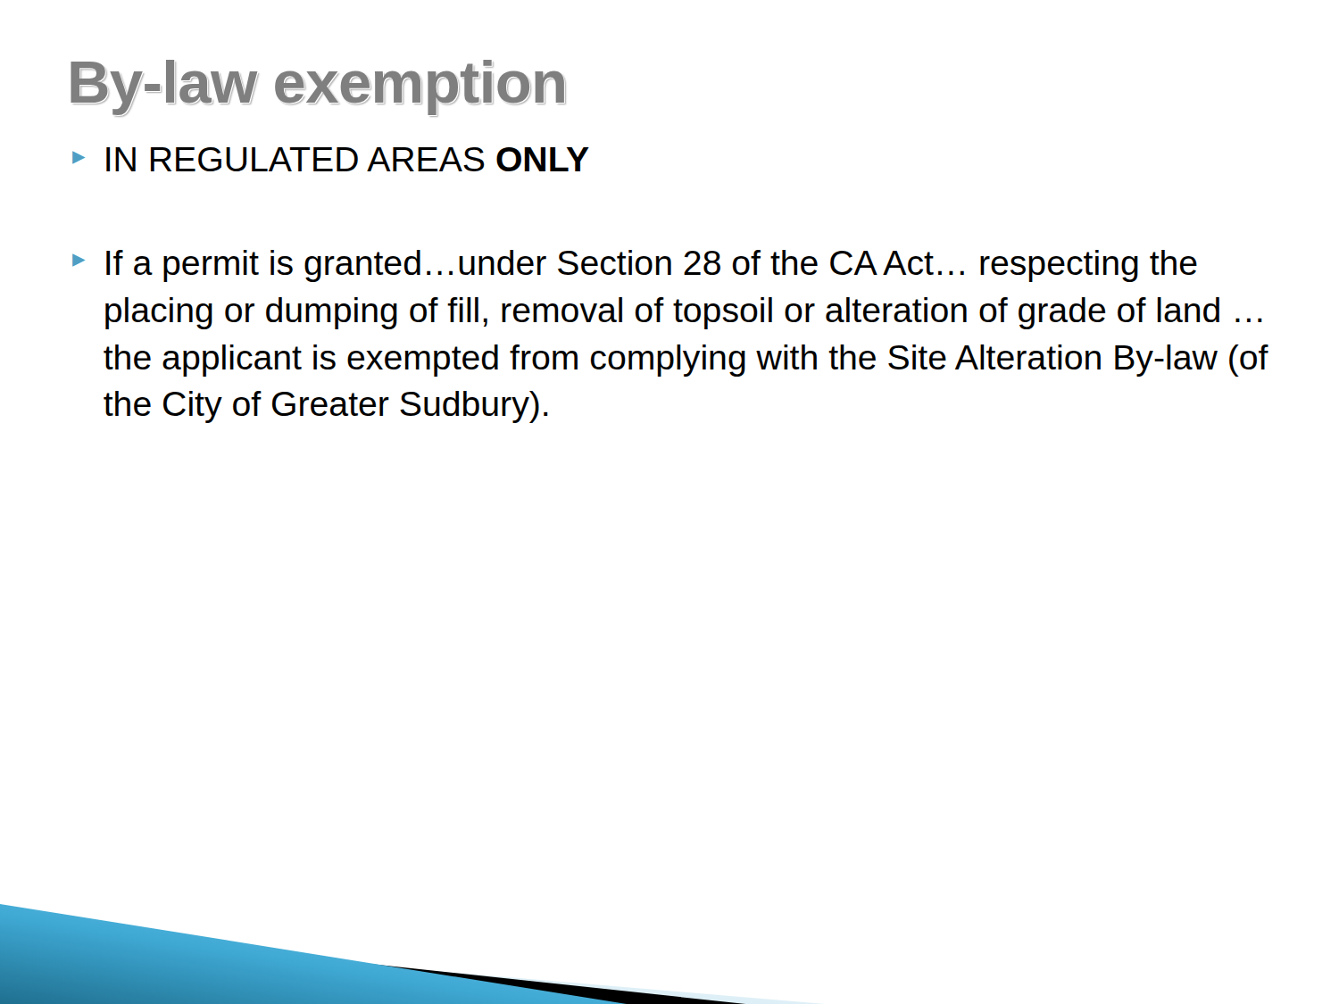By-law exemption
IN REGULATED AREAS ONLY
If a permit is granted…under Section 28 of the CA Act… respecting the placing or dumping of fill, removal of topsoil or alteration of grade of land …the applicant is exempted from complying with the Site Alteration By-law (of the City of Greater Sudbury).